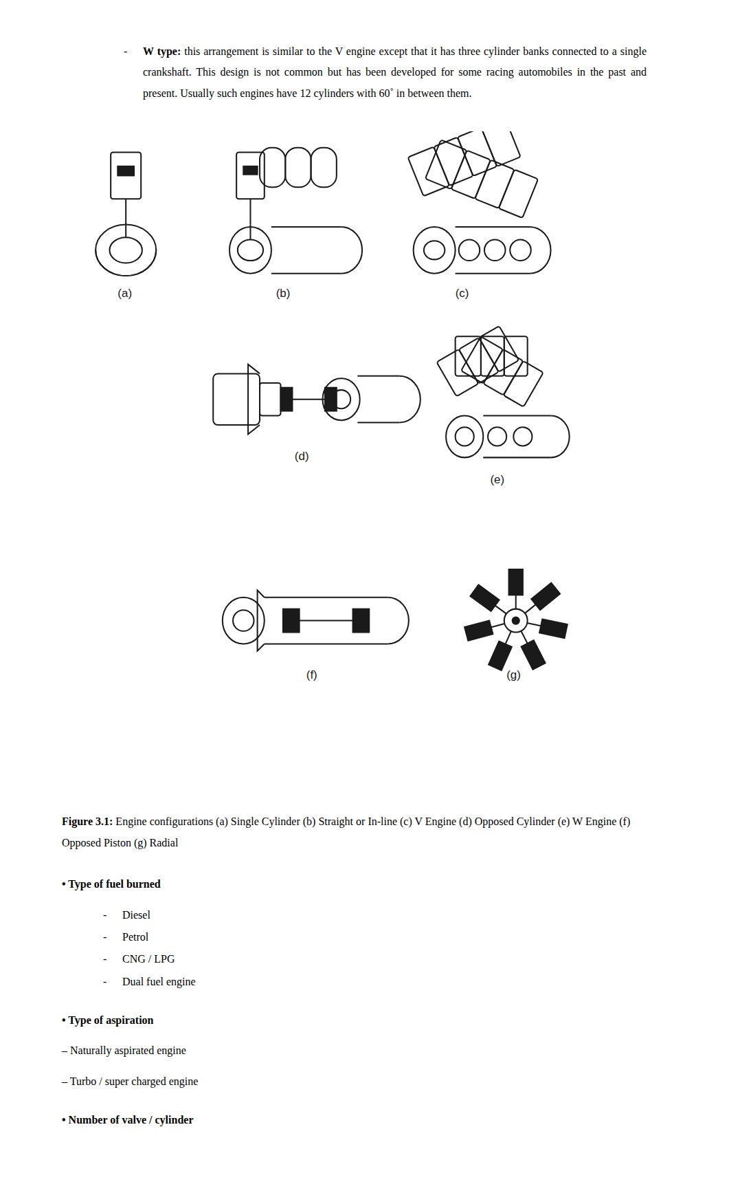- W type: this arrangement is similar to the V engine except that it has three cylinder banks connected to a single crankshaft. This design is not common but has been developed for some racing automobiles in the past and present. Usually such engines have 12 cylinders with 60˚ in between them.
(a) (b) (c) (d) (e) (f) (g)
Figure 3.1: Engine configurations (a) Single Cylinder (b) Straight or In-line (c) V Engine (d) Opposed Cylinder (e) W Engine (f) Opposed Piston (g) Radial
• Type of fuel burned
Diesel
Petrol
CNG / LPG
Dual fuel engine
• Type of aspiration
– Naturally aspirated engine
– Turbo / super charged engine
• Number of valve / cylinder